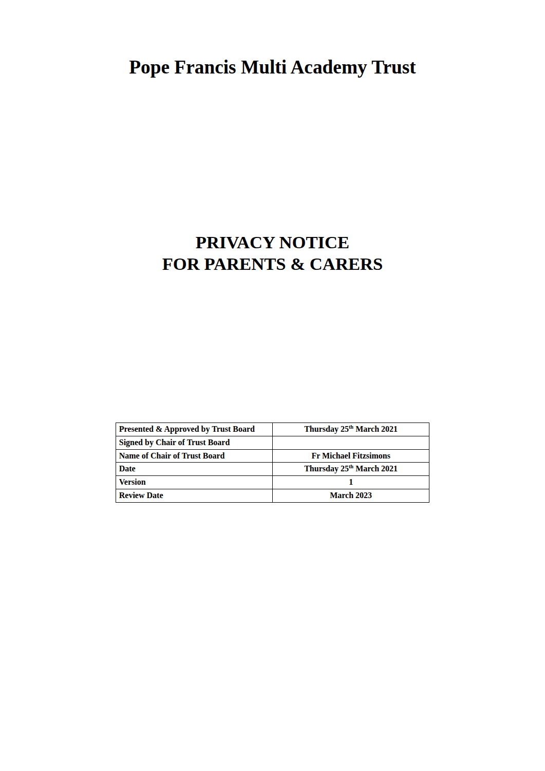Pope Francis Multi Academy Trust
PRIVACY NOTICE
FOR PARENTS & CARERS
| Presented & Approved by Trust Board | Thursday 25 th March 2021 |
| Signed by Chair of Trust Board | |
| Name of Chair of Trust Board | Fr Michael Fitzsimons |
| Date | Thursday 25 th March 2021 |
| Version | 1 |
| Review Date | March 2023 |